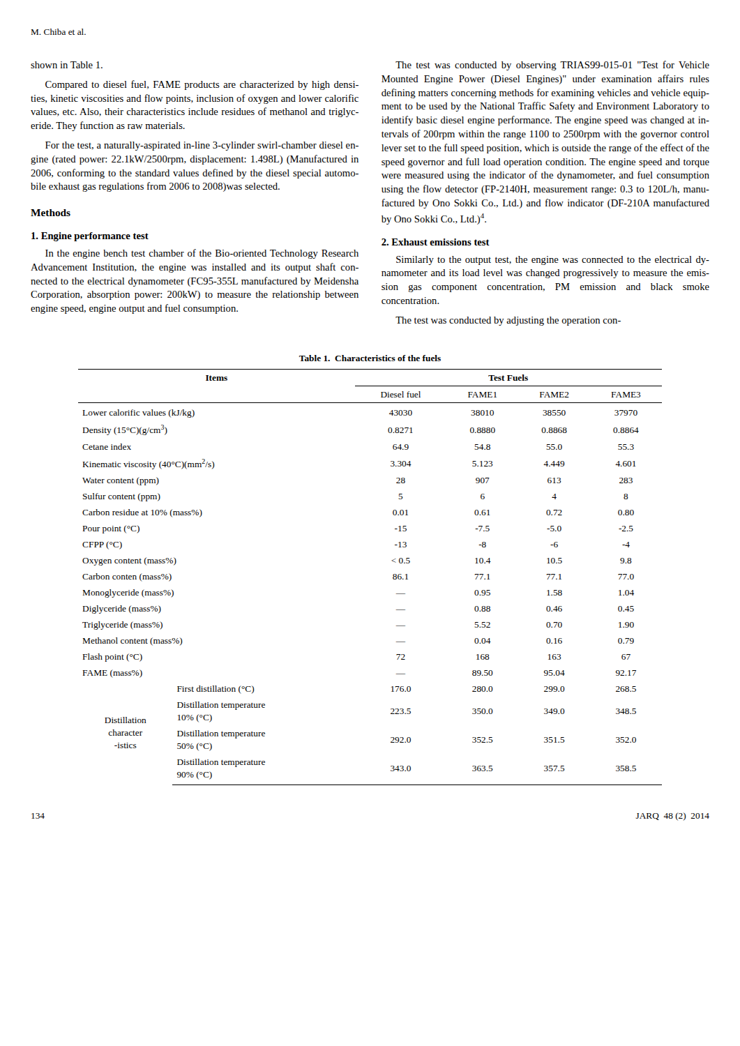M. Chiba et al.
shown in Table 1.
Compared to diesel fuel, FAME products are characterized by high densities, kinetic viscosities and flow points, inclusion of oxygen and lower calorific values, etc. Also, their characteristics include residues of methanol and triglyceride. They function as raw materials.
For the test, a naturally-aspirated in-line 3-cylinder swirl-chamber diesel engine (rated power: 22.1kW/2500rpm, displacement: 1.498L) (Manufactured in 2006, conforming to the standard values defined by the diesel special automobile exhaust gas regulations from 2006 to 2008)was selected.
Methods
1. Engine performance test
In the engine bench test chamber of the Bio-oriented Technology Research Advancement Institution, the engine was installed and its output shaft connected to the electrical dynamometer (FC95-355L manufactured by Meidensha Corporation, absorption power: 200kW) to measure the relationship between engine speed, engine output and fuel consumption.
The test was conducted by observing TRIAS99-015-01 "Test for Vehicle Mounted Engine Power (Diesel Engines)" under examination affairs rules defining matters concerning methods for examining vehicles and vehicle equipment to be used by the National Traffic Safety and Environment Laboratory to identify basic diesel engine performance. The engine speed was changed at intervals of 200rpm within the range 1100 to 2500rpm with the governor control lever set to the full speed position, which is outside the range of the effect of the speed governor and full load operation condition. The engine speed and torque were measured using the indicator of the dynamometer, and fuel consumption using the flow detector (FP-2140H, measurement range: 0.3 to 120L/h, manufactured by Ono Sokki Co., Ltd.) and flow indicator (DF-210A manufactured by Ono Sokki Co., Ltd.)4.
2. Exhaust emissions test
Similarly to the output test, the engine was connected to the electrical dynamometer and its load level was changed progressively to measure the emission gas component concentration, PM emission and black smoke concentration.
The test was conducted by adjusting the operation con-
Table 1. Characteristics of the fuels
| Items | Test Fuels |
| --- | --- |
| | Diesel fuel | FAME1 | FAME2 | FAME3 |
| Lower calorific values (kJ/kg) | 43030 | 38010 | 38550 | 37970 |
| Density (15°C)(g/cm 3 ) | 0.8271 | 0.8880 | 0.8868 | 0.8864 |
| Cetane index | 64.9 | 54.8 | 55.0 | 55.3 |
| Kinematic viscosity (40°C)(mm 2 /s) | 3.304 | 5.123 | 4.449 | 4.601 |
| Water content (ppm) | 28 | 907 | 613 | 283 |
| Sulfur content (ppm) | 5 | 6 | 4 | 8 |
| Carbon residue at 10% (mass%) | 0.01 | 0.61 | 0.72 | 0.80 |
| Pour point (°C) | -15 | -7.5 | -5.0 | -2.5 |
| CFPP (°C) | -13 | -8 | -6 | -4 |
| Oxygen content (mass%) | < 0.5 | 10.4 | 10.5 | 9.8 |
| Carbon conten (mass%) | 86.1 | 77.1 | 77.1 | 77.0 |
| Monoglyceride (mass%) | — | 0.95 | 1.58 | 1.04 |
| Diglyceride (mass%) | — | 0.88 | 0.46 | 0.45 |
| Triglyceride (mass%) | — | 5.52 | 0.70 | 1.90 |
| Methanol content (mass%) | — | 0.04 | 0.16 | 0.79 |
| Flash point (°C) | 72 | 168 | 163 | 67 |
| FAME (mass%) | — | 89.50 | 95.04 | 92.17 |
| Distillation character -istics | First distillation (°C) | 176.0 | 280.0 | 299.0 | 268.5 |
| Distillation temperature 10% (°C) | 223.5 | 350.0 | 349.0 | 348.5 |
| Distillation temperature 50% (°C) | 292.0 | 352.5 | 351.5 | 352.0 |
| Distillation temperature 90% (°C) | 343.0 | 363.5 | 357.5 | 358.5 |
134 JARQ 48 (2) 2014